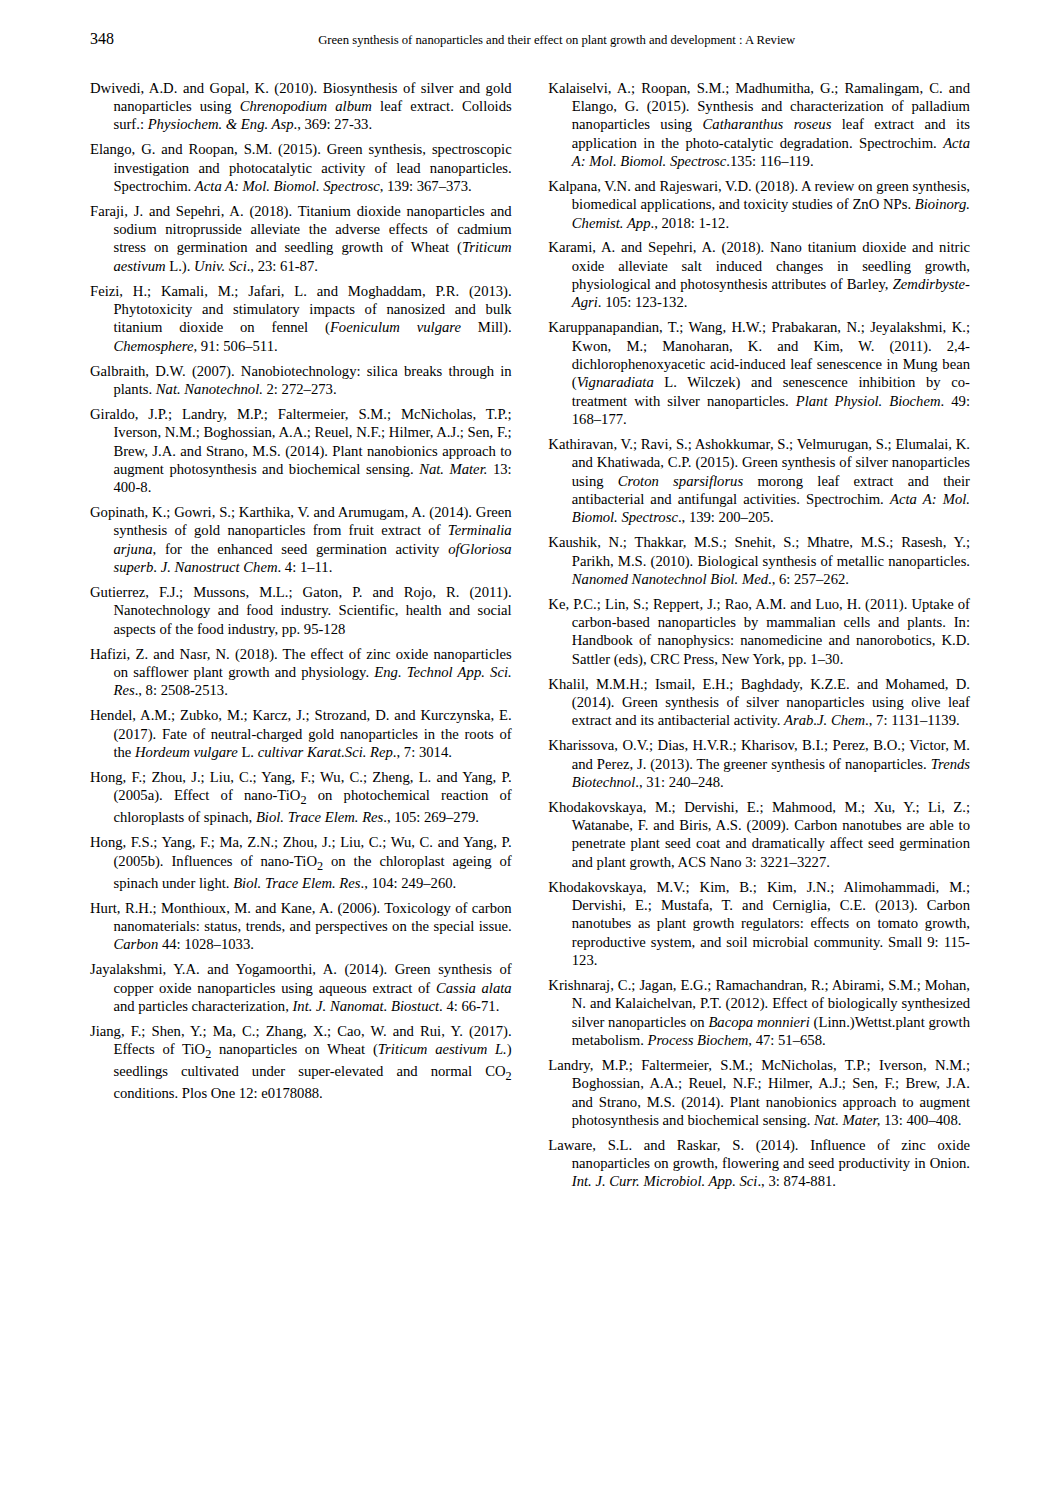348
Green synthesis of nanoparticles and their effect on plant growth and development : A Review
Dwivedi, A.D. and Gopal, K. (2010). Biosynthesis of silver and gold nanoparticles using Chrenopodium album leaf extract. Colloids surf.: Physiochem. & Eng. Asp., 369: 27-33.
Elango, G. and Roopan, S.M. (2015). Green synthesis, spectroscopic investigation and photocatalytic activity of lead nanoparticles. Spectrochim. Acta A: Mol. Biomol. Spectrosc, 139: 367–373.
Faraji, J. and Sepehri, A. (2018). Titanium dioxide nanoparticles and sodium nitroprusside alleviate the adverse effects of cadmium stress on germination and seedling growth of Wheat (Triticum aestivum L.). Univ. Sci., 23: 61-87.
Feizi, H.; Kamali, M.; Jafari, L. and Moghaddam, P.R. (2013). Phytotoxicity and stimulatory impacts of nanosized and bulk titanium dioxide on fennel (Foeniculum vulgare Mill). Chemosphere, 91: 506–511.
Galbraith, D.W. (2007). Nanobiotechnology: silica breaks through in plants. Nat. Nanotechnol. 2: 272–273.
Giraldo, J.P.; Landry, M.P.; Faltermeier, S.M.; McNicholas, T.P.; Iverson, N.M.; Boghossian, A.A.; Reuel, N.F.; Hilmer, A.J.; Sen, F.; Brew, J.A. and Strano, M.S. (2014). Plant nanobionics approach to augment photosynthesis and biochemical sensing. Nat. Mater. 13: 400-8.
Gopinath, K.; Gowri, S.; Karthika, V. and Arumugam, A. (2014). Green synthesis of gold nanoparticles from fruit extract of Terminalia arjuna, for the enhanced seed germination activity ofGloriosa superb. J. Nanostruct Chem. 4: 1–11.
Gutierrez, F.J.; Mussons, M.L.; Gaton, P. and Rojo, R. (2011). Nanotechnology and food industry. Scientific, health and social aspects of the food industry, pp. 95-128
Hafizi, Z. and Nasr, N. (2018). The effect of zinc oxide nanoparticles on safflower plant growth and physiology. Eng. Technol App. Sci. Res., 8: 2508-2513.
Hendel, A.M.; Zubko, M.; Karcz, J.; Strozand, D. and Kurczynska, E. (2017). Fate of neutral-charged gold nanoparticles in the roots of the Hordeum vulgare L. cultivar Karat.Sci. Rep., 7: 3014.
Hong, F.; Zhou, J.; Liu, C.; Yang, F.; Wu, C.; Zheng, L. and Yang, P. (2005a). Effect of nano-TiO2 on photochemical reaction of chloroplasts of spinach, Biol. Trace Elem. Res., 105: 269–279.
Hong, F.S.; Yang, F.; Ma, Z.N.; Zhou, J.; Liu, C.; Wu, C. and Yang, P. (2005b). Influences of nano-TiO2 on the chloroplast ageing of spinach under light. Biol. Trace Elem. Res., 104: 249–260.
Hurt, R.H.; Monthioux, M. and Kane, A. (2006). Toxicology of carbon nanomaterials: status, trends, and perspectives on the special issue. Carbon 44: 1028–1033.
Jayalakshmi, Y.A. and Yogamoorthi, A. (2014). Green synthesis of copper oxide nanoparticles using aqueous extract of Cassia alata and particles characterization, Int. J. Nanomat. Biostuct. 4: 66-71.
Jiang, F.; Shen, Y.; Ma, C.; Zhang, X.; Cao, W. and Rui, Y. (2017). Effects of TiO2 nanoparticles on Wheat (Triticum aestivum L.) seedlings cultivated under super-elevated and normal CO2 conditions. Plos One 12: e0178088.
Kalaiselvi, A.; Roopan, S.M.; Madhumitha, G.; Ramalingam, C. and Elango, G. (2015). Synthesis and characterization of palladium nanoparticles using Catharanthus roseus leaf extract and its application in the photo-catalytic degradation. Spectrochim. Acta A: Mol. Biomol. Spectrosc.135: 116–119.
Kalpana, V.N. and Rajeswari, V.D. (2018). A review on green synthesis, biomedical applications, and toxicity studies of ZnO NPs. Bioinorg. Chemist. App., 2018: 1-12.
Karami, A. and Sepehri, A. (2018). Nano titanium dioxide and nitric oxide alleviate salt induced changes in seedling growth, physiological and photosynthesis attributes of Barley, Zemdirbyste-Agri. 105: 123-132.
Karuppanapandian, T.; Wang, H.W.; Prabakaran, N.; Jeyalakshmi, K.; Kwon, M.; Manoharan, K. and Kim, W. (2011). 2,4-dichlorophenoxyacetic acid-induced leaf senescence in Mung bean (Vignaradiata L. Wilczek) and senescence inhibition by co-treatment with silver nanoparticles. Plant Physiol. Biochem. 49: 168–177.
Kathiravan, V.; Ravi, S.; Ashokkumar, S.; Velmurugan, S.; Elumalai, K. and Khatiwada, C.P. (2015). Green synthesis of silver nanoparticles using Croton sparsiflorus morong leaf extract and their antibacterial and antifungal activities. Spectrochim. Acta A: Mol. Biomol. Spectrosc., 139: 200–205.
Kaushik, N.; Thakkar, M.S.; Snehit, S.; Mhatre, M.S.; Rasesh, Y.; Parikh, M.S. (2010). Biological synthesis of metallic nanoparticles. Nanomed Nanotechnol Biol. Med., 6: 257–262.
Ke, P.C.; Lin, S.; Reppert, J.; Rao, A.M. and Luo, H. (2011). Uptake of carbon-based nanoparticles by mammalian cells and plants. In: Handbook of nanophysics: nanomedicine and nanorobotics, K.D. Sattler (eds), CRC Press, New York, pp. 1–30.
Khalil, M.M.H.; Ismail, E.H.; Baghdady, K.Z.E. and Mohamed, D. (2014). Green synthesis of silver nanoparticles using olive leaf extract and its antibacterial activity. Arab.J. Chem., 7: 1131–1139.
Kharissova, O.V.; Dias, H.V.R.; Kharisov, B.I.; Perez, B.O.; Victor, M. and Perez, J. (2013). The greener synthesis of nanoparticles. Trends Biotechnol., 31: 240–248.
Khodakovskaya, M.; Dervishi, E.; Mahmood, M.; Xu, Y.; Li, Z.; Watanabe, F. and Biris, A.S. (2009). Carbon nanotubes are able to penetrate plant seed coat and dramatically affect seed germination and plant growth, ACS Nano 3: 3221–3227.
Khodakovskaya, M.V.; Kim, B.; Kim, J.N.; Alimohammadi, M.; Dervishi, E.; Mustafa, T. and Cerniglia, C.E. (2013). Carbon nanotubes as plant growth regulators: effects on tomato growth, reproductive system, and soil microbial community. Small 9: 115-123.
Krishnaraj, C.; Jagan, E.G.; Ramachandran, R.; Abirami, S.M.; Mohan, N. and Kalaichelvan, P.T. (2012). Effect of biologically synthesized silver nanoparticles on Bacopa monnieri (Linn.)Wettst.plant growth metabolism. Process Biochem, 47: 51–658.
Landry, M.P.; Faltermeier, S.M.; McNicholas, T.P.; Iverson, N.M.; Boghossian, A.A.; Reuel, N.F.; Hilmer, A.J.; Sen, F.; Brew, J.A. and Strano, M.S. (2014). Plant nanobionics approach to augment photosynthesis and biochemical sensing. Nat. Mater, 13: 400–408.
Laware, S.L. and Raskar, S. (2014). Influence of zinc oxide nanoparticles on growth, flowering and seed productivity in Onion. Int. J. Curr. Microbiol. App. Sci., 3: 874-881.